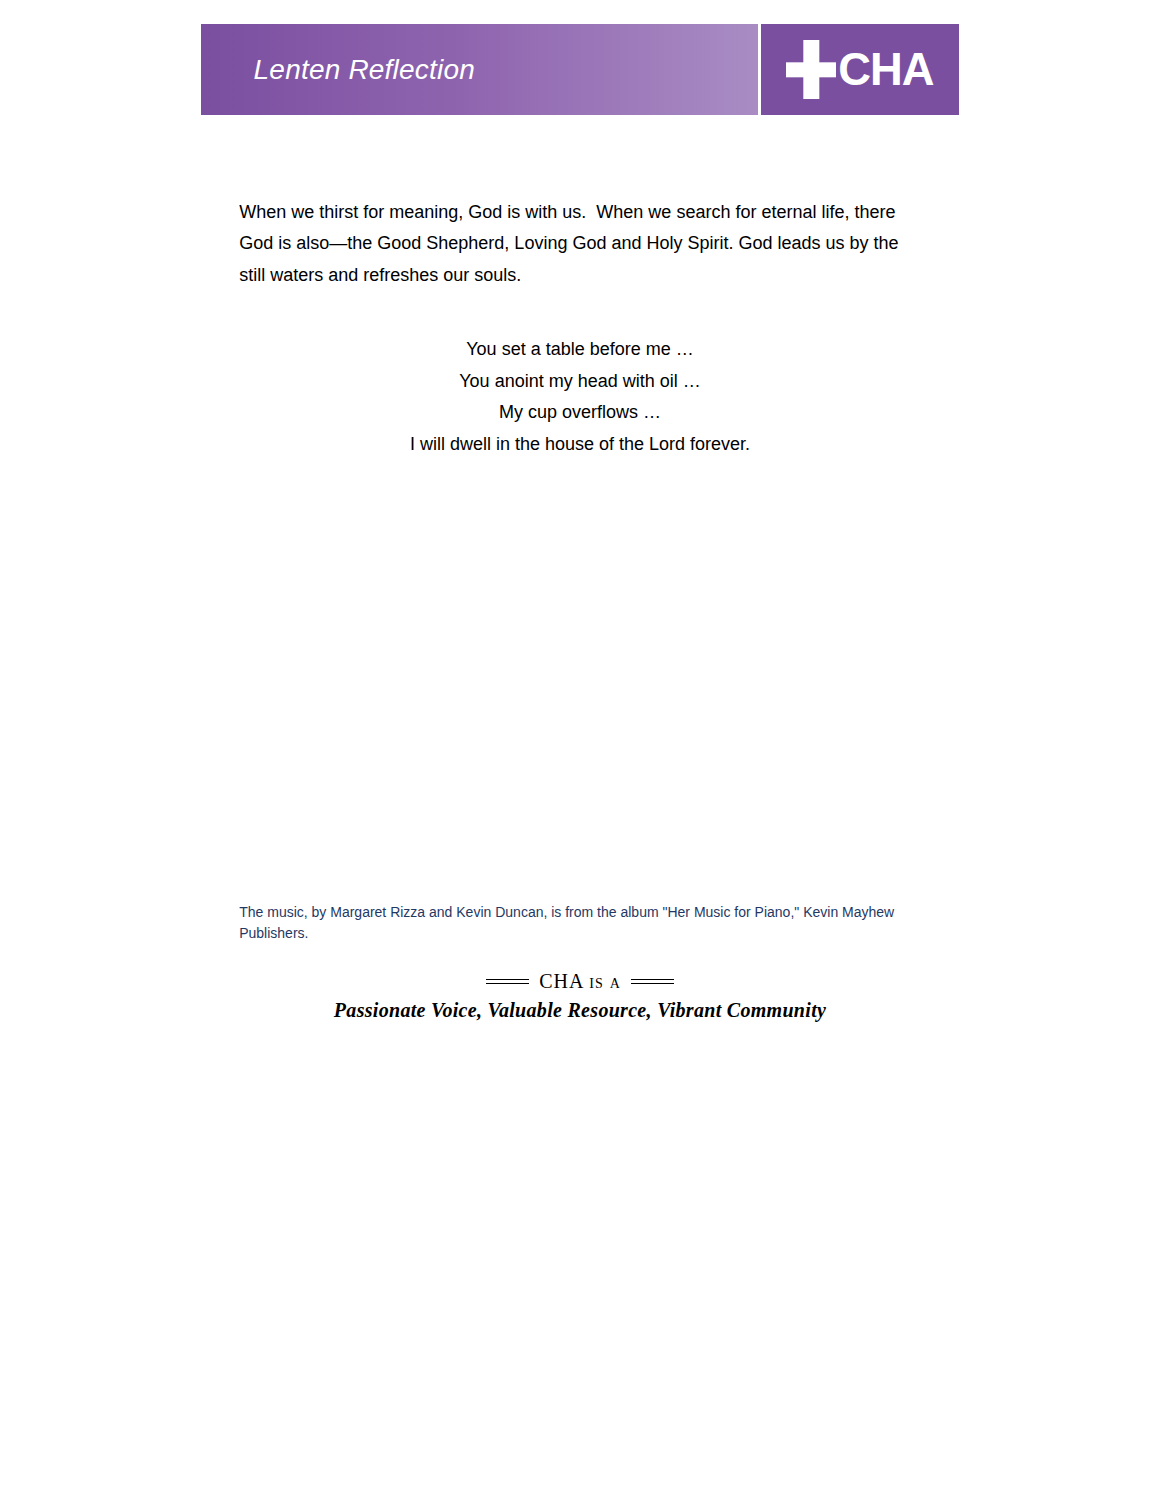Lenten Reflection
CHA
When we thirst for meaning, God is with us. When we search for eternal life, there God is also—the Good Shepherd, Loving God and Holy Spirit. God leads us by the still waters and refreshes our souls.
You set a table before me …
You anoint my head with oil …
My cup overflows …
I will dwell in the house of the Lord forever.
The music, by Margaret Rizza and Kevin Duncan, is from the album "Her Music for Piano," Kevin Mayhew Publishers.
CHA is a
Passionate Voice, Valuable Resource, Vibrant Community